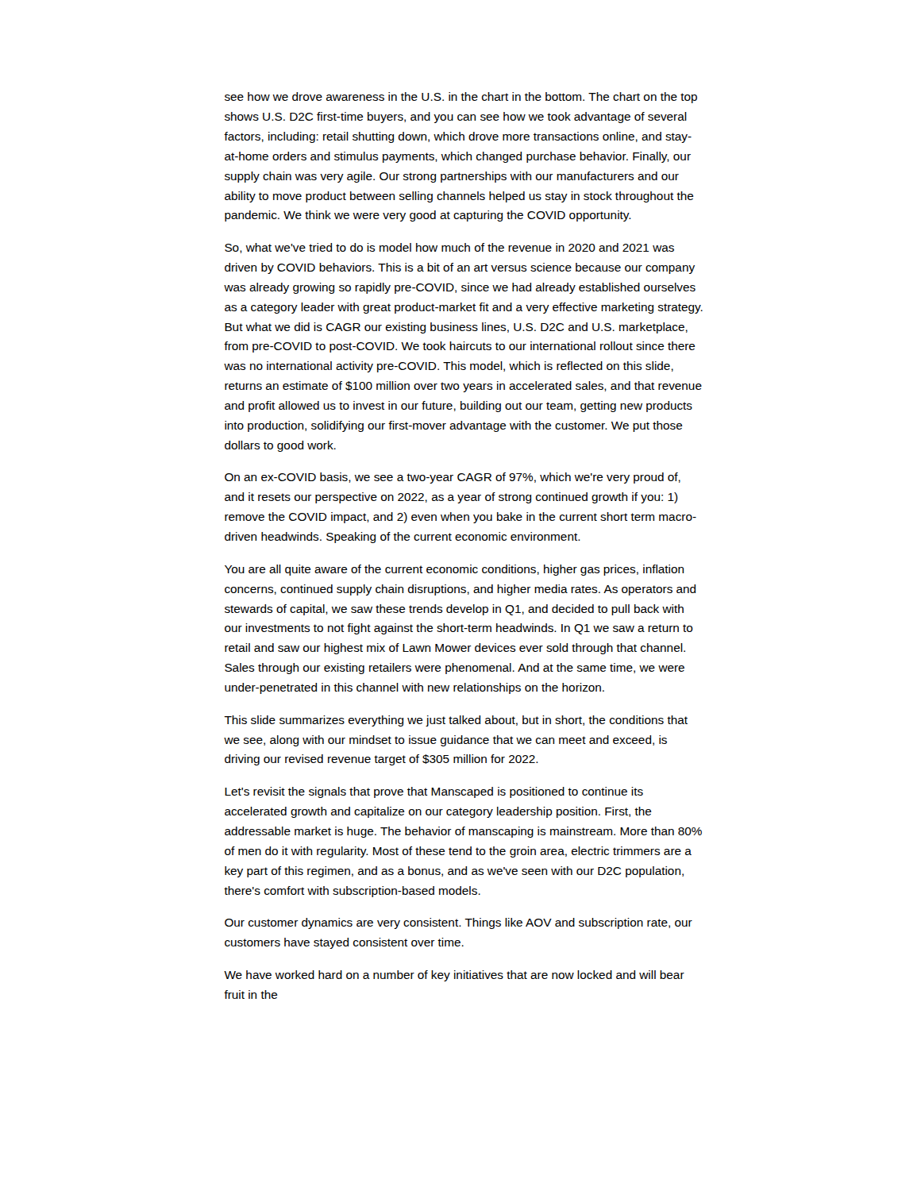see how we drove awareness in the U.S. in the chart in the bottom. The chart on the top shows U.S. D2C first-time buyers, and you can see how we took advantage of several factors, including: retail shutting down, which drove more transactions online, and stay-at-home orders and stimulus payments, which changed purchase behavior. Finally, our supply chain was very agile. Our strong partnerships with our manufacturers and our ability to move product between selling channels helped us stay in stock throughout the pandemic. We think we were very good at capturing the COVID opportunity.
So, what we've tried to do is model how much of the revenue in 2020 and 2021 was driven by COVID behaviors. This is a bit of an art versus science because our company was already growing so rapidly pre-COVID, since we had already established ourselves as a category leader with great product-market fit and a very effective marketing strategy. But what we did is CAGR our existing business lines, U.S. D2C and U.S. marketplace, from pre-COVID to post-COVID. We took haircuts to our international rollout since there was no international activity pre-COVID. This model, which is reflected on this slide, returns an estimate of $100 million over two years in accelerated sales, and that revenue and profit allowed us to invest in our future, building out our team, getting new products into production, solidifying our first-mover advantage with the customer. We put those dollars to good work.
On an ex-COVID basis, we see a two-year CAGR of 97%, which we're very proud of, and it resets our perspective on 2022, as a year of strong continued growth if you: 1) remove the COVID impact, and 2) even when you bake in the current short term macro-driven headwinds. Speaking of the current economic environment.
You are all quite aware of the current economic conditions, higher gas prices, inflation concerns, continued supply chain disruptions, and higher media rates. As operators and stewards of capital, we saw these trends develop in Q1, and decided to pull back with our investments to not fight against the short-term headwinds. In Q1 we saw a return to retail and saw our highest mix of Lawn Mower devices ever sold through that channel. Sales through our existing retailers were phenomenal. And at the same time, we were under-penetrated in this channel with new relationships on the horizon.
This slide summarizes everything we just talked about, but in short, the conditions that we see, along with our mindset to issue guidance that we can meet and exceed, is driving our revised revenue target of $305 million for 2022.
Let's revisit the signals that prove that Manscaped is positioned to continue its accelerated growth and capitalize on our category leadership position. First, the addressable market is huge. The behavior of manscaping is mainstream. More than 80% of men do it with regularity. Most of these tend to the groin area, electric trimmers are a key part of this regimen, and as a bonus, and as we've seen with our D2C population, there's comfort with subscription-based models.
Our customer dynamics are very consistent. Things like AOV and subscription rate, our customers have stayed consistent over time.
We have worked hard on a number of key initiatives that are now locked and will bear fruit in the